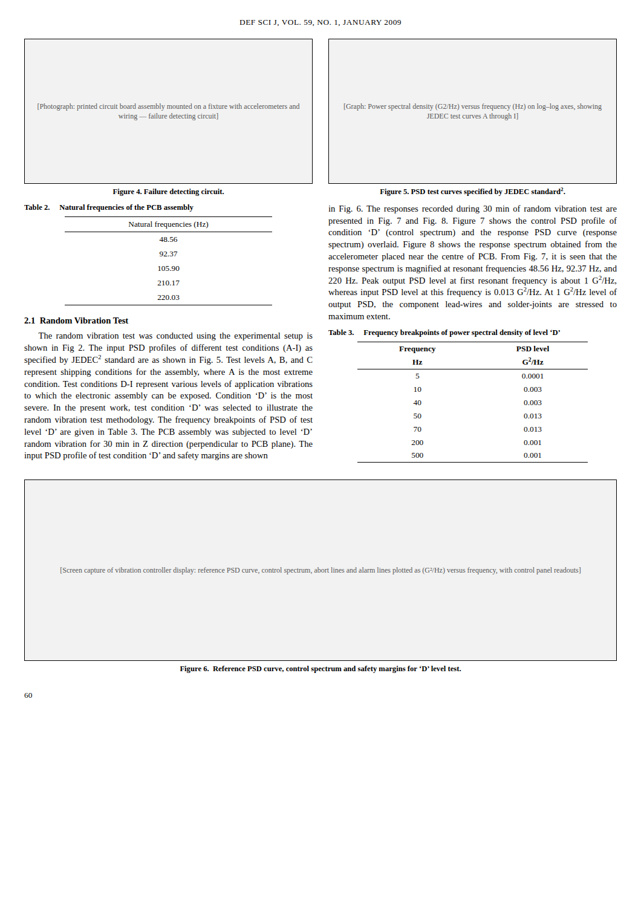DEF SCI J, VOL. 59, NO. 1, JANUARY 2009
[Photograph: printed circuit board assembly mounted on a fixture with accelerometers and wiring — failure detecting circuit]
Figure 4. Failure detecting circuit.
Table 2. Natural frequencies of the PCB assembly
| Natural frequencies (Hz) |
| --- |
| 48.56 |
| 92.37 |
| 105.90 |
| 210.17 |
| 220.03 |
2.1 Random Vibration Test
The random vibration test was conducted using the experimental setup is shown in Fig 2. The input PSD profiles of different test conditions (A-I) as specified by JEDEC2 standard are as shown in Fig. 5. Test levels A, B, and C represent shipping conditions for the assembly, where A is the most extreme condition. Test conditions D-I represent various levels of application vibrations to which the electronic assembly can be exposed. Condition ‘D’ is the most severe. In the present work, test condition ‘D’ was selected to illustrate the random vibration test methodology. The frequency breakpoints of PSD of test level ‘D’ are given in Table 3. The PCB assembly was subjected to level ‘D’ random vibration for 30 min in Z direction (perpendicular to PCB plane). The input PSD profile of test condition ‘D’ and safety margins are shown
[Graph: Power spectral density (G2/Hz) versus frequency (Hz) on log–log axes, showing JEDEC test curves A through I]
Figure 5. PSD test curves specified by JEDEC standard2.
in Fig. 6. The responses recorded during 30 min of random vibration test are presented in Fig. 7 and Fig. 8. Figure 7 shows the control PSD profile of condition ‘D’ (control spectrum) and the response PSD curve (response spectrum) overlaid. Figure 8 shows the response spectrum obtained from the accelerometer placed near the centre of PCB. From Fig. 7, it is seen that the response spectrum is magnified at resonant frequencies 48.56 Hz, 92.37 Hz, and 220 Hz. Peak output PSD level at first resonant frequency is about 1 G2/Hz, whereas input PSD level at this frequency is 0.013 G2/Hz. At 1 G2/Hz level of output PSD, the component lead-wires and solder-joints are stressed to maximum extent.
Table 3. Frequency breakpoints of power spectral density of level ‘D’
| Frequency | PSD level |
| --- | --- |
| Hz | G 2 /Hz |
| 5 | 0.0001 |
| 10 | 0.003 |
| 40 | 0.003 |
| 50 | 0.013 |
| 70 | 0.013 |
| 200 | 0.001 |
| 500 | 0.001 |
[Screen capture of vibration controller display: reference PSD curve, control spectrum, abort lines and alarm lines plotted as (G²/Hz) versus frequency, with control panel readouts]
Figure 6. Reference PSD curve, control spectrum and safety margins for ‘D’ level test.
60